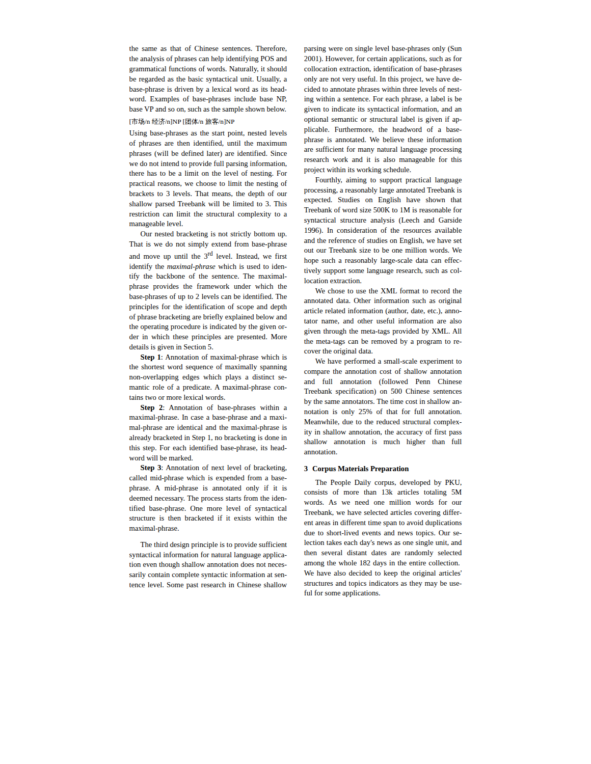the same as that of Chinese sentences. Therefore, the analysis of phrases can help identifying POS and grammatical functions of words. Naturally, it should be regarded as the basic syntactical unit. Usually, a base-phrase is driven by a lexical word as its headword. Examples of base-phrases include base NP, base VP and so on, such as the sample shown below.
[市场/n 经济/n]NP [团体/n 旅客/n]NP
Using base-phrases as the start point, nested levels of phrases are then identified, until the maximum phrases (will be defined later) are identified. Since we do not intend to provide full parsing information, there has to be a limit on the level of nesting. For practical reasons, we choose to limit the nesting of brackets to 3 levels. That means, the depth of our shallow parsed Treebank will be limited to 3. This restriction can limit the structural complexity to a manageable level.
Our nested bracketing is not strictly bottom up. That is we do not simply extend from base-phrase and move up until the 3rd level. Instead, we first identify the maximal-phrase which is used to identify the backbone of the sentence. The maximal-phrase provides the framework under which the base-phrases of up to 2 levels can be identified. The principles for the identification of scope and depth of phrase bracketing are briefly explained below and the operating procedure is indicated by the given order in which these principles are presented. More details is given in Section 5.
Step 1: Annotation of maximal-phrase which is the shortest word sequence of maximally spanning non-overlapping edges which plays a distinct semantic role of a predicate. A maximal-phrase contains two or more lexical words.
Step 2: Annotation of base-phrases within a maximal-phrase. In case a base-phrase and a maximal-phrase are identical and the maximal-phrase is already bracketed in Step 1, no bracketing is done in this step. For each identified base-phrase, its headword will be marked.
Step 3: Annotation of next level of bracketing, called mid-phrase which is expended from a base-phrase. A mid-phrase is annotated only if it is deemed necessary. The process starts from the identified base-phrase. One more level of syntactical structure is then bracketed if it exists within the maximal-phrase.
The third design principle is to provide sufficient syntactical information for natural language application even though shallow annotation does not necessarily contain complete syntactic information at sentence level. Some past research in Chinese shallow parsing were on single level base-phrases only (Sun 2001). However, for certain applications, such as for collocation extraction, identification of base-phrases only are not very useful. In this project, we have decided to annotate phrases within three levels of nesting within a sentence. For each phrase, a label is be given to indicate its syntactical information, and an optional semantic or structural label is given if applicable. Furthermore, the headword of a base-phrase is annotated. We believe these information are sufficient for many natural language processing research work and it is also manageable for this project within its working schedule.
Fourthly, aiming to support practical language processing, a reasonably large annotated Treebank is expected. Studies on English have shown that Treebank of word size 500K to 1M is reasonable for syntactical structure analysis (Leech and Garside 1996). In consideration of the resources available and the reference of studies on English, we have set out our Treebank size to be one million words. We hope such a reasonably large-scale data can effectively support some language research, such as collocation extraction.
We chose to use the XML format to record the annotated data. Other information such as original article related information (author, date, etc.), annotator name, and other useful information are also given through the meta-tags provided by XML. All the meta-tags can be removed by a program to recover the original data.
We have performed a small-scale experiment to compare the annotation cost of shallow annotation and full annotation (followed Penn Chinese Treebank specification) on 500 Chinese sentences by the same annotators. The time cost in shallow annotation is only 25% of that for full annotation. Meanwhile, due to the reduced structural complexity in shallow annotation, the accuracy of first pass shallow annotation is much higher than full annotation.
3 Corpus Materials Preparation
The People Daily corpus, developed by PKU, consists of more than 13k articles totaling 5M words. As we need one million words for our Treebank, we have selected articles covering different areas in different time span to avoid duplications due to short-lived events and news topics. Our selection takes each day's news as one single unit, and then several distant dates are randomly selected among the whole 182 days in the entire collection. We have also decided to keep the original articles' structures and topics indicators as they may be useful for some applications.